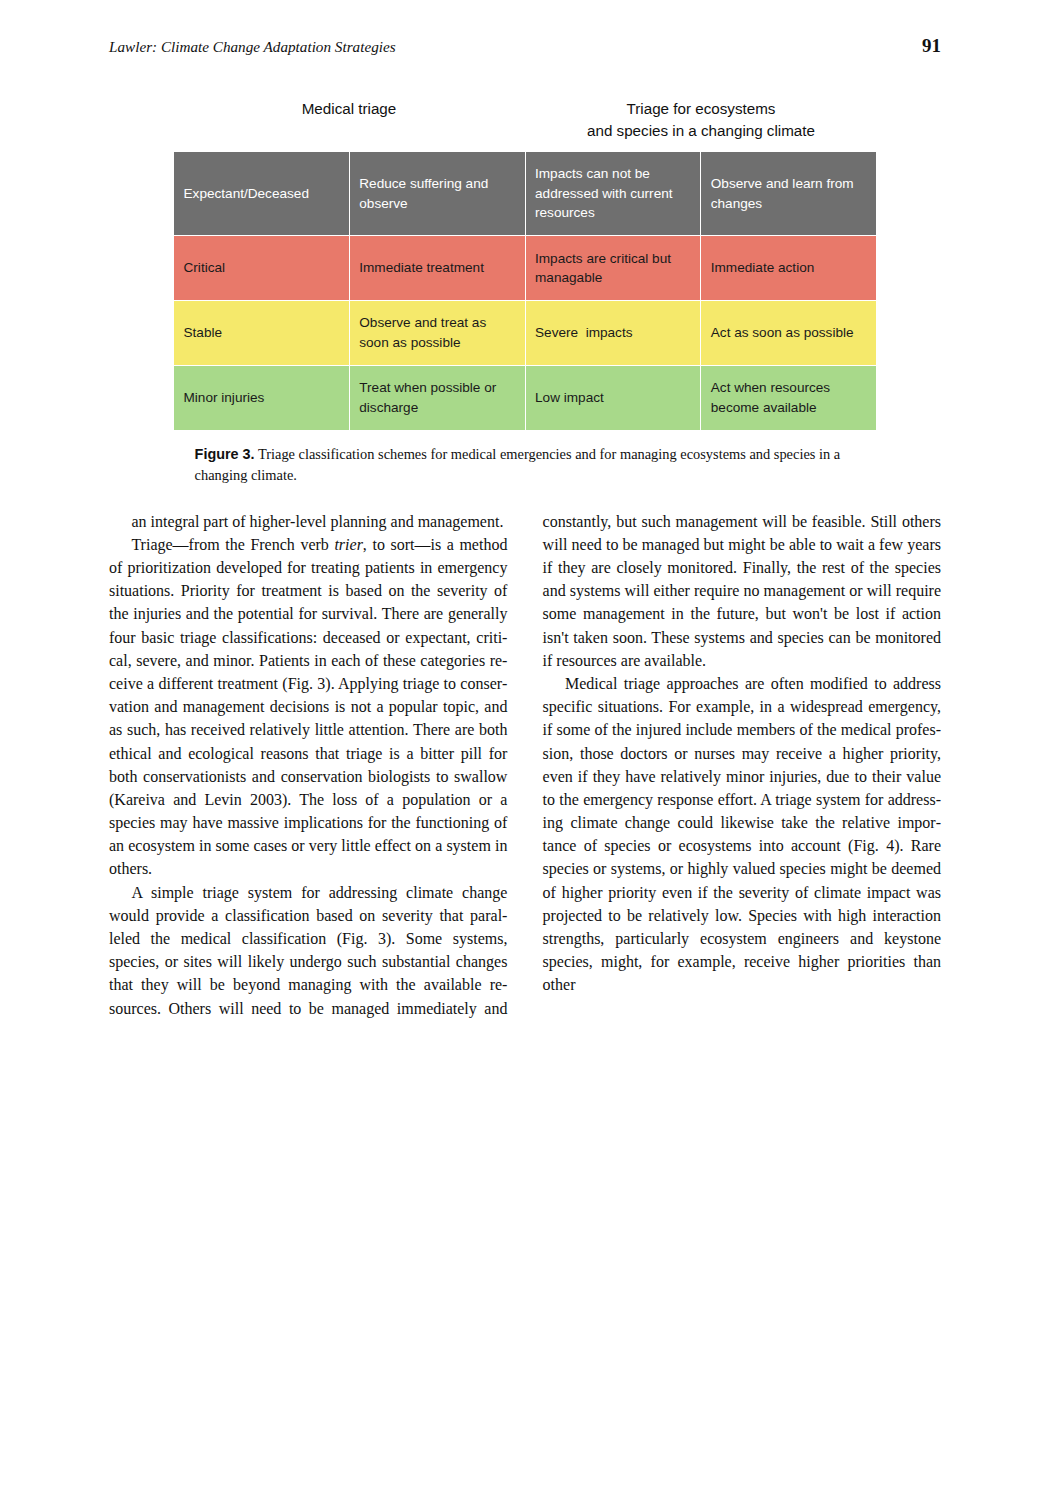Lawler: Climate Change Adaptation Strategies 91
Medical triage
Triage for ecosystems
and species in a changing climate
| Expectant/Deceased | Reduce suffering and observe | Impacts can not be addressed with current resources | Observe and learn from changes |
| Critical | Immediate treatment | Impacts are critical but managable | Immediate action |
| Stable | Observe and treat as soon as possible | Severe impacts | Act as soon as possible |
| Minor injuries | Treat when possible or discharge | Low impact | Act when resources become available |
Figure 3. Triage classification schemes for medical emergencies and for managing ecosystems and species in a changing climate.
an integral part of higher-level planning and management.
Triage—from the French verb trier, to sort—is a method of prioritization developed for treating patients in emergency situations. Priority for treatment is based on the severity of the injuries and the potential for survival. There are generally four basic triage classifications: deceased or expectant, critical, severe, and minor. Patients in each of these categories receive a different treatment (Fig. 3). Applying triage to conservation and management decisions is not a popular topic, and as such, has received relatively little attention. There are both ethical and ecological reasons that triage is a bitter pill for both conservationists and conservation biologists to swallow (Kareiva and Levin 2003). The loss of a population or a species may have massive implications for the functioning of an ecosystem in some cases or very little effect on a system in others.
A simple triage system for addressing climate change would provide a classification based on severity that paralleled the medical classification (Fig. 3). Some systems, species, or sites will likely undergo such substantial changes that they will be beyond managing with the available resources. Others will need to be managed immediately and constantly, but such management will be feasible. Still others will need to be managed but might be able to wait a few years if they are closely monitored. Finally, the rest of the species and systems will either require no management or will require some management in the future, but won't be lost if action isn't taken soon. These systems and species can be monitored if resources are available.
Medical triage approaches are often modified to address specific situations. For example, in a widespread emergency, if some of the injured include members of the medical profession, those doctors or nurses may receive a higher priority, even if they have relatively minor injuries, due to their value to the emergency response effort. A triage system for addressing climate change could likewise take the relative importance of species or ecosystems into account (Fig. 4). Rare species or systems, or highly valued species might be deemed of higher priority even if the severity of climate impact was projected to be relatively low. Species with high interaction strengths, particularly ecosystem engineers and keystone species, might, for example, receive higher priorities than other